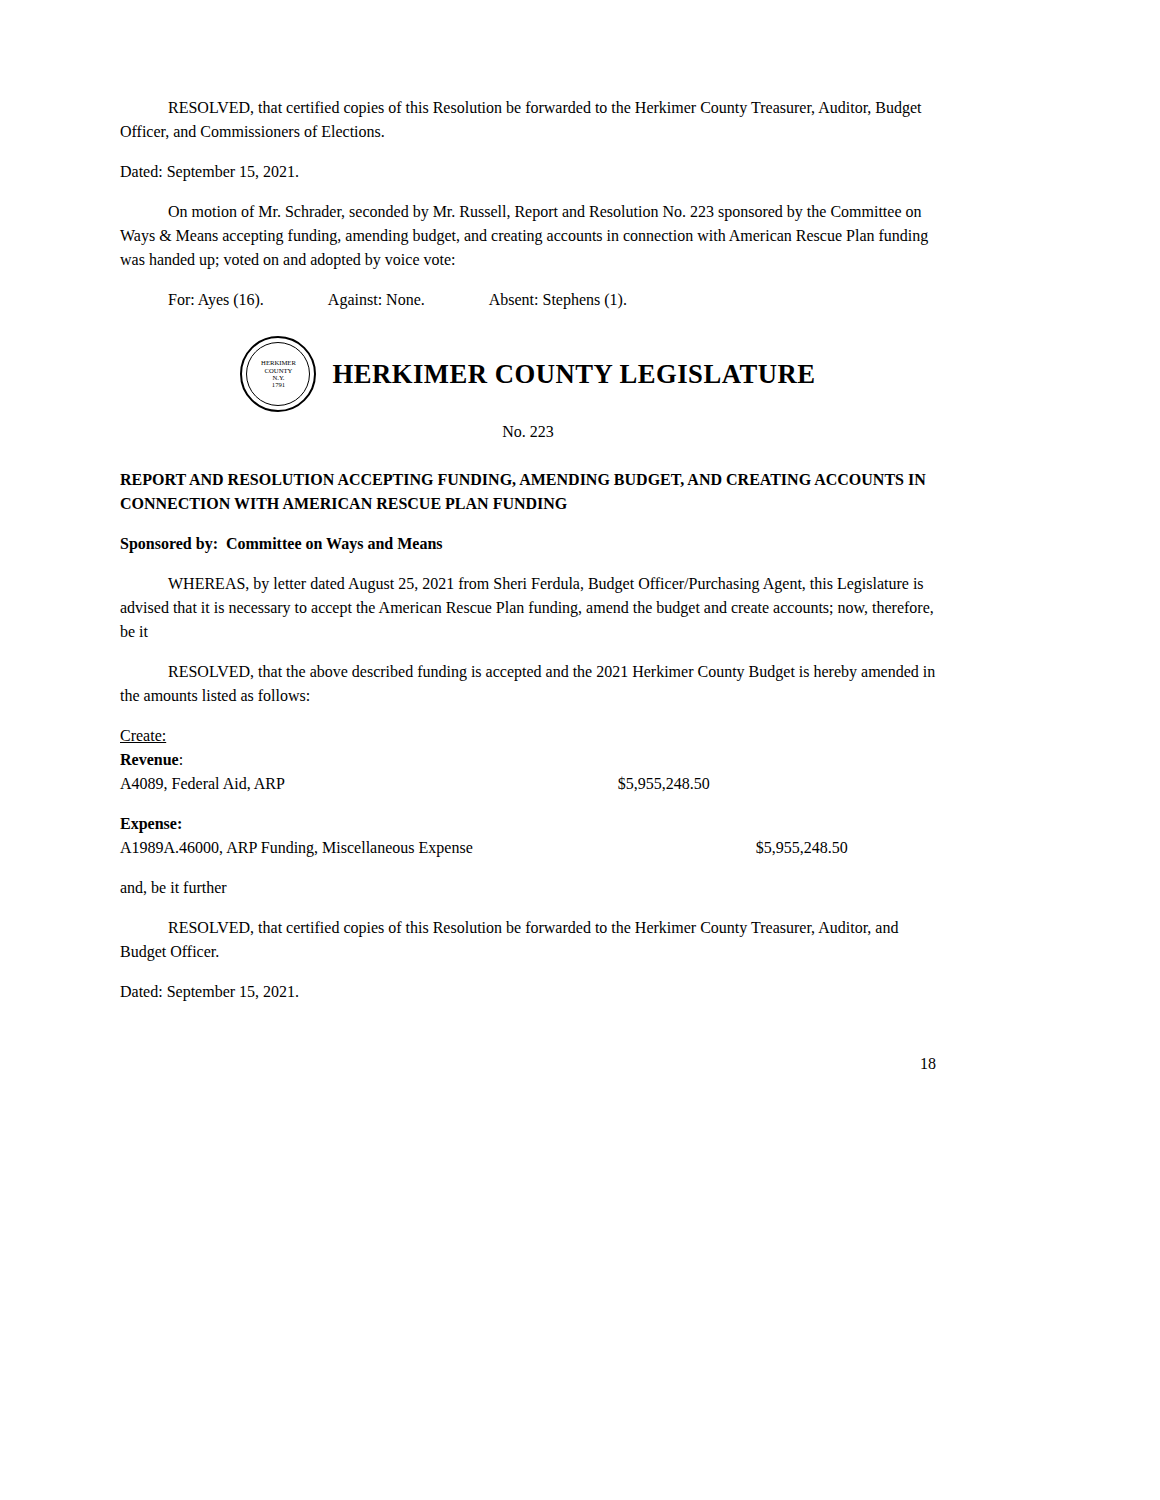RESOLVED, that certified copies of this Resolution be forwarded to the Herkimer County Treasurer, Auditor, Budget Officer, and Commissioners of Elections.
Dated: September 15, 2021.
On motion of Mr. Schrader, seconded by Mr. Russell, Report and Resolution No. 223 sponsored by the Committee on Ways & Means accepting funding, amending budget, and creating accounts in connection with American Rescue Plan funding was handed up; voted on and adopted by voice vote:
For: Ayes (16). Against: None. Absent: Stephens (1).
HERKIMER COUNTY
N.Y.
1791
HERKIMER COUNTY LEGISLATURE
No. 223
REPORT AND RESOLUTION ACCEPTING FUNDING, AMENDING BUDGET, AND CREATING ACCOUNTS IN CONNECTION WITH AMERICAN RESCUE PLAN FUNDING
Sponsored by: Committee on Ways and Means
WHEREAS, by letter dated August 25, 2021 from Sheri Ferdula, Budget Officer/Purchasing Agent, this Legislature is advised that it is necessary to accept the American Rescue Plan funding, amend the budget and create accounts; now, therefore, be it
RESOLVED, that the above described funding is accepted and the 2021 Herkimer County Budget is hereby amended in the amounts listed as follows:
Create:
Revenue:
| A4089, Federal Aid, ARP | $5,955,248.50 |
Expense:
| A1989A.46000, ARP Funding, Miscellaneous Expense | $5,955,248.50 |
and, be it further
RESOLVED, that certified copies of this Resolution be forwarded to the Herkimer County Treasurer, Auditor, and Budget Officer.
Dated: September 15, 2021.
18